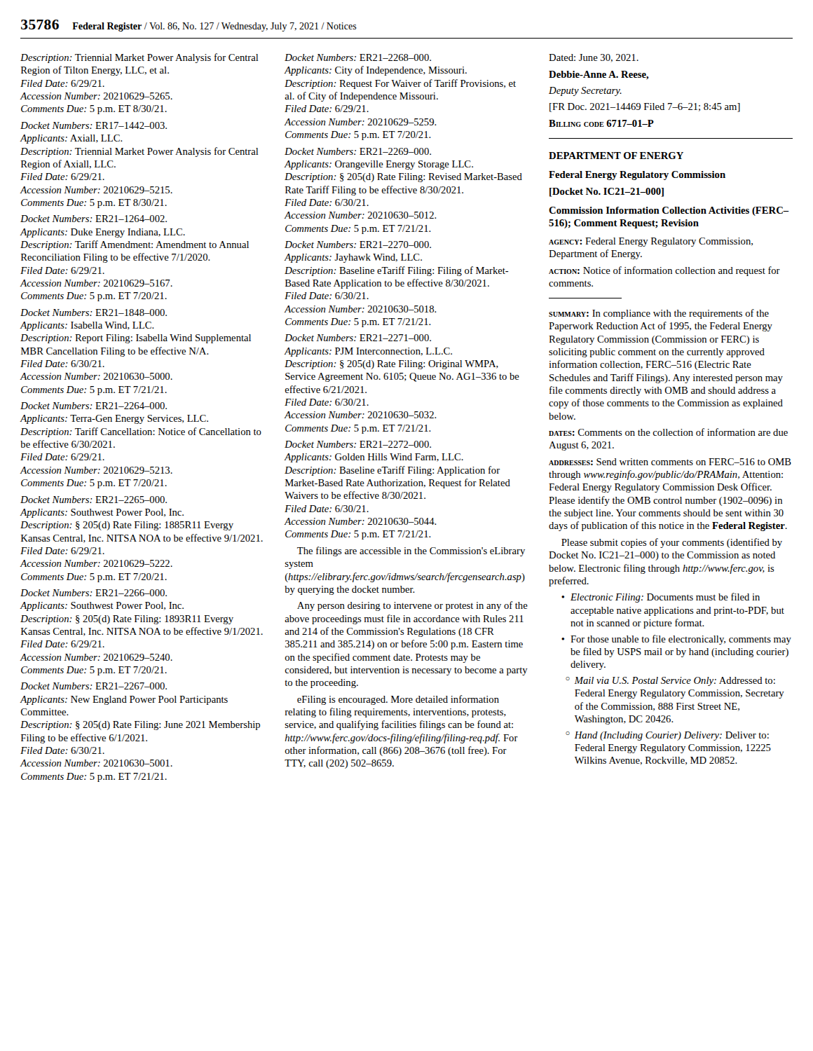35786
Federal Register / Vol. 86, No. 127 / Wednesday, July 7, 2021 / Notices
Description: Triennial Market Power Analysis for Central Region of Tilton Energy, LLC, et al.
Filed Date: 6/29/21.
Accession Number: 20210629–5265.
Comments Due: 5 p.m. ET 8/30/21.
Docket Numbers: ER17–1442–003.
Applicants: Axiall, LLC.
Description: Triennial Market Power Analysis for Central Region of Axiall, LLC.
Filed Date: 6/29/21.
Accession Number: 20210629–5215.
Comments Due: 5 p.m. ET 8/30/21.
Docket Numbers: ER21–1264–002.
Applicants: Duke Energy Indiana, LLC.
Description: Tariff Amendment: Amendment to Annual Reconciliation Filing to be effective 7/1/2020.
Filed Date: 6/29/21.
Accession Number: 20210629–5167.
Comments Due: 5 p.m. ET 7/20/21.
Docket Numbers: ER21–1848–000.
Applicants: Isabella Wind, LLC.
Description: Report Filing: Isabella Wind Supplemental MBR Cancellation Filing to be effective N/A.
Filed Date: 6/30/21.
Accession Number: 20210630–5000.
Comments Due: 5 p.m. ET 7/21/21.
Docket Numbers: ER21–2264–000.
Applicants: Terra-Gen Energy Services, LLC.
Description: Tariff Cancellation: Notice of Cancellation to be effective 6/30/2021.
Filed Date: 6/29/21.
Accession Number: 20210629–5213.
Comments Due: 5 p.m. ET 7/20/21.
Docket Numbers: ER21–2265–000.
Applicants: Southwest Power Pool, Inc.
Description: § 205(d) Rate Filing: 1885R11 Evergy Kansas Central, Inc. NITSA NOA to be effective 9/1/2021.
Filed Date: 6/29/21.
Accession Number: 20210629–5222.
Comments Due: 5 p.m. ET 7/20/21.
Docket Numbers: ER21–2266–000.
Applicants: Southwest Power Pool, Inc.
Description: § 205(d) Rate Filing: 1893R11 Evergy Kansas Central, Inc. NITSA NOA to be effective 9/1/2021.
Filed Date: 6/29/21.
Accession Number: 20210629–5240.
Comments Due: 5 p.m. ET 7/20/21.
Docket Numbers: ER21–2267–000.
Applicants: New England Power Pool Participants Committee.
Description: § 205(d) Rate Filing: June 2021 Membership Filing to be effective 6/1/2021.
Filed Date: 6/30/21.
Accession Number: 20210630–5001.
Comments Due: 5 p.m. ET 7/21/21.
Docket Numbers: ER21–2268–000.
Applicants: City of Independence, Missouri.
Description: Request For Waiver of Tariff Provisions, et al. of City of Independence Missouri.
Filed Date: 6/29/21.
Accession Number: 20210629–5259.
Comments Due: 5 p.m. ET 7/20/21.
Docket Numbers: ER21–2269–000.
Applicants: Orangeville Energy Storage LLC.
Description: § 205(d) Rate Filing: Revised Market-Based Rate Tariff Filing to be effective 8/30/2021.
Filed Date: 6/30/21.
Accession Number: 20210630–5012.
Comments Due: 5 p.m. ET 7/21/21.
Docket Numbers: ER21–2270–000.
Applicants: Jayhawk Wind, LLC.
Description: Baseline eTariff Filing: Filing of Market-Based Rate Application to be effective 8/30/2021.
Filed Date: 6/30/21.
Accession Number: 20210630–5018.
Comments Due: 5 p.m. ET 7/21/21.
Docket Numbers: ER21–2271–000.
Applicants: PJM Interconnection, L.L.C.
Description: § 205(d) Rate Filing: Original WMPA, Service Agreement No. 6105; Queue No. AG1–336 to be effective 6/21/2021.
Filed Date: 6/30/21.
Accession Number: 20210630–5032.
Comments Due: 5 p.m. ET 7/21/21.
Docket Numbers: ER21–2272–000.
Applicants: Golden Hills Wind Farm, LLC.
Description: Baseline eTariff Filing: Application for Market-Based Rate Authorization, Request for Related Waivers to be effective 8/30/2021.
Filed Date: 6/30/21.
Accession Number: 20210630–5044.
Comments Due: 5 p.m. ET 7/21/21.
The filings are accessible in the Commission's eLibrary system (https://elibrary.ferc.gov/idmws/search/fercgensearch.asp) by querying the docket number.
Any person desiring to intervene or protest in any of the above proceedings must file in accordance with Rules 211 and 214 of the Commission's Regulations (18 CFR 385.211 and 385.214) on or before 5:00 p.m. Eastern time on the specified comment date. Protests may be considered, but intervention is necessary to become a party to the proceeding.
eFiling is encouraged. More detailed information relating to filing requirements, interventions, protests, service, and qualifying facilities filings can be found at: http://www.ferc.gov/docs-filing/efiling/filing-req.pdf. For other information, call (866) 208–3676 (toll free). For TTY, call (202) 502–8659.
Dated: June 30, 2021.
Debbie-Anne A. Reese,
Deputy Secretary.
[FR Doc. 2021–14469 Filed 7–6–21; 8:45 am]
Billing code 6717–01–P
DEPARTMENT OF ENERGY
Federal Energy Regulatory Commission
[Docket No. IC21–21–000]
Commission Information Collection Activities (FERC–516); Comment Request; Revision
agency: Federal Energy Regulatory Commission, Department of Energy.
action: Notice of information collection and request for comments.
summary: In compliance with the requirements of the Paperwork Reduction Act of 1995, the Federal Energy Regulatory Commission (Commission or FERC) is soliciting public comment on the currently approved information collection, FERC–516 (Electric Rate Schedules and Tariff Filings). Any interested person may file comments directly with OMB and should address a copy of those comments to the Commission as explained below.
dates: Comments on the collection of information are due August 6, 2021.
addresses: Send written comments on FERC–516 to OMB through www.reginfo.gov/public/do/PRAMain, Attention: Federal Energy Regulatory Commission Desk Officer. Please identify the OMB control number (1902–0096) in the subject line. Your comments should be sent within 30 days of publication of this notice in the Federal Register.
Please submit copies of your comments (identified by Docket No. IC21–21–000) to the Commission as noted below. Electronic filing through http://www.ferc.gov, is preferred.
Electronic Filing: Documents must be filed in acceptable native applications and print-to-PDF, but not in scanned or picture format.
For those unable to file electronically, comments may be filed by USPS mail or by hand (including courier) delivery.
Mail via U.S. Postal Service Only: Addressed to: Federal Energy Regulatory Commission, Secretary of the Commission, 888 First Street NE, Washington, DC 20426.
Hand (Including Courier) Delivery: Deliver to: Federal Energy Regulatory Commission, 12225 Wilkins Avenue, Rockville, MD 20852.